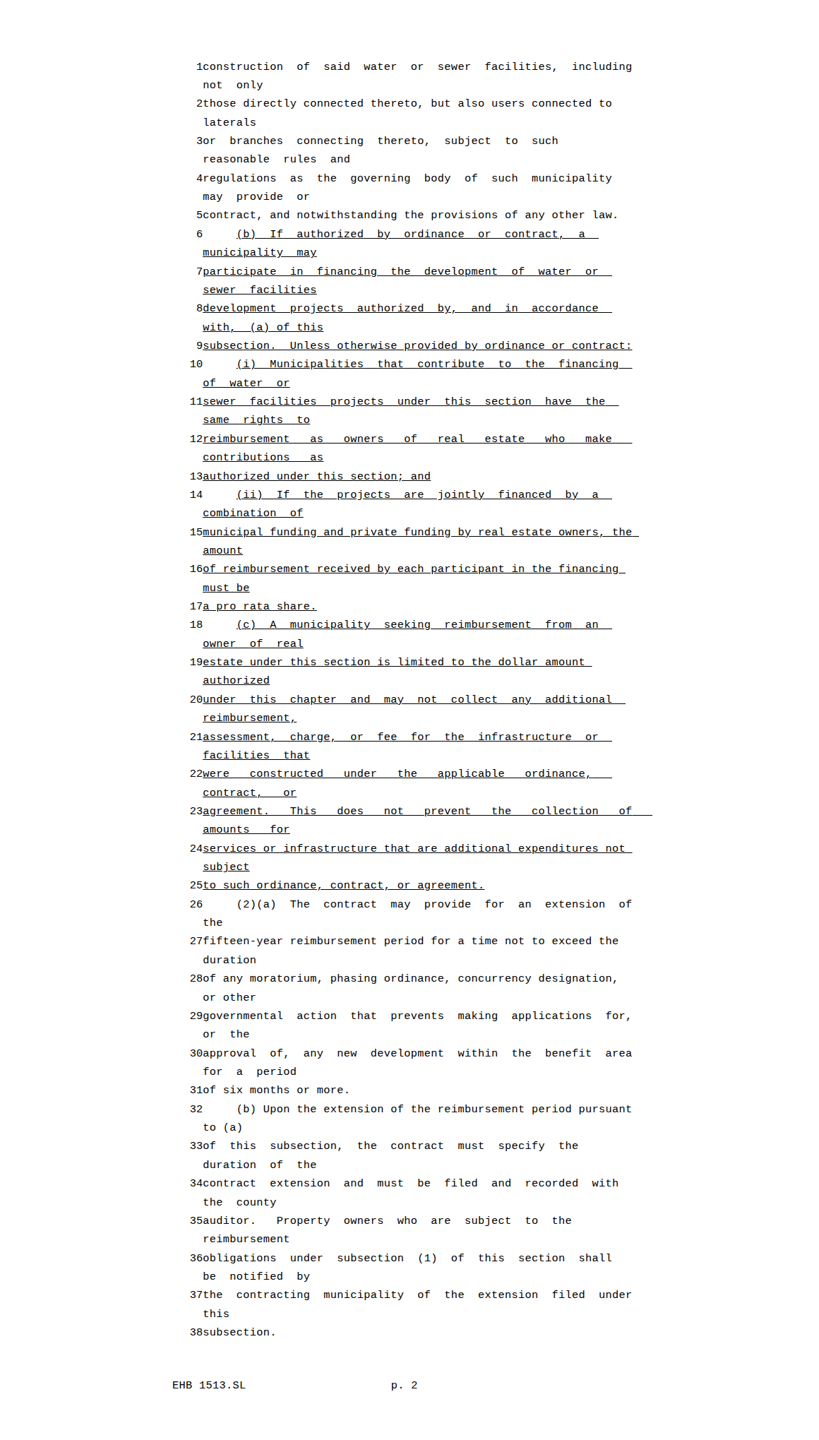| 1 | construction of said water or sewer facilities, including not only |
| 2 | those directly connected thereto, but also users connected to laterals |
| 3 | or branches connecting thereto, subject to such reasonable rules and |
| 4 | regulations as the governing body of such municipality may provide or |
| 5 | contract, and notwithstanding the provisions of any other law. |
| 6 | (b) If authorized by ordinance or contract, a municipality may |
| 7 | participate in financing the development of water or sewer facilities |
| 8 | development projects authorized by, and in accordance with, (a) of this |
| 9 | subsection. Unless otherwise provided by ordinance or contract: |
| 10 | (i) Municipalities that contribute to the financing of water or |
| 11 | sewer facilities projects under this section have the same rights to |
| 12 | reimbursement as owners of real estate who make contributions as |
| 13 | authorized under this section; and |
| 14 | (ii) If the projects are jointly financed by a combination of |
| 15 | municipal funding and private funding by real estate owners, the amount |
| 16 | of reimbursement received by each participant in the financing must be |
| 17 | a pro rata share. |
| 18 | (c) A municipality seeking reimbursement from an owner of real |
| 19 | estate under this section is limited to the dollar amount authorized |
| 20 | under this chapter and may not collect any additional reimbursement, |
| 21 | assessment, charge, or fee for the infrastructure or facilities that |
| 22 | were constructed under the applicable ordinance, contract, or |
| 23 | agreement. This does not prevent the collection of amounts for |
| 24 | services or infrastructure that are additional expenditures not subject |
| 25 | to such ordinance, contract, or agreement. |
| 26 | (2)(a) The contract may provide for an extension of the |
| 27 | fifteen-year reimbursement period for a time not to exceed the duration |
| 28 | of any moratorium, phasing ordinance, concurrency designation, or other |
| 29 | governmental action that prevents making applications for, or the |
| 30 | approval of, any new development within the benefit area for a period |
| 31 | of six months or more. |
| 32 | (b) Upon the extension of the reimbursement period pursuant to (a) |
| 33 | of this subsection, the contract must specify the duration of the |
| 34 | contract extension and must be filed and recorded with the county |
| 35 | auditor. Property owners who are subject to the reimbursement |
| 36 | obligations under subsection (1) of this section shall be notified by |
| 37 | the contracting municipality of the extension filed under this |
| 38 | subsection. |
EHB 1513.SL p. 2